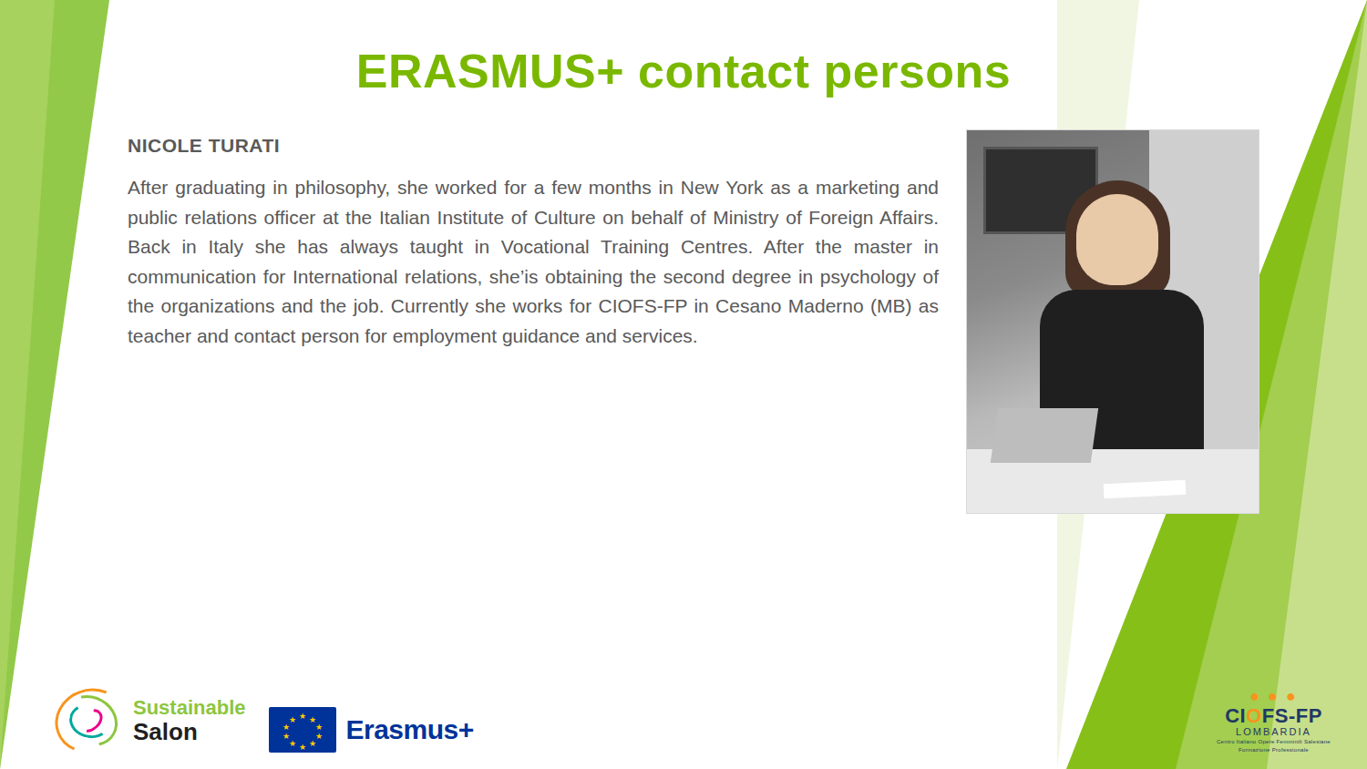ERASMUS+ contact persons
NICOLE TURATI
After graduating in philosophy, she worked for a few months in New York as a marketing and public relations officer at the Italian Institute of Culture on behalf of Ministry of Foreign Affairs. Back in Italy she has always taught in Vocational Training Centres. After the master in communication for International relations, she’is obtaining the second degree in psychology of the organizations and the job. Currently she works for CIOFS-FP in Cesano Maderno (MB) as teacher and contact person for employment guidance and services.
Sustainable Salon
★ ★ ★ ★ ★ ★ ★ ★ ★ ★
Erasmus+
● ● ●
CIOFS-FP
LOMBARDIA
Centro Italiano Opere Femminili Salesiane
Formazione Professionale